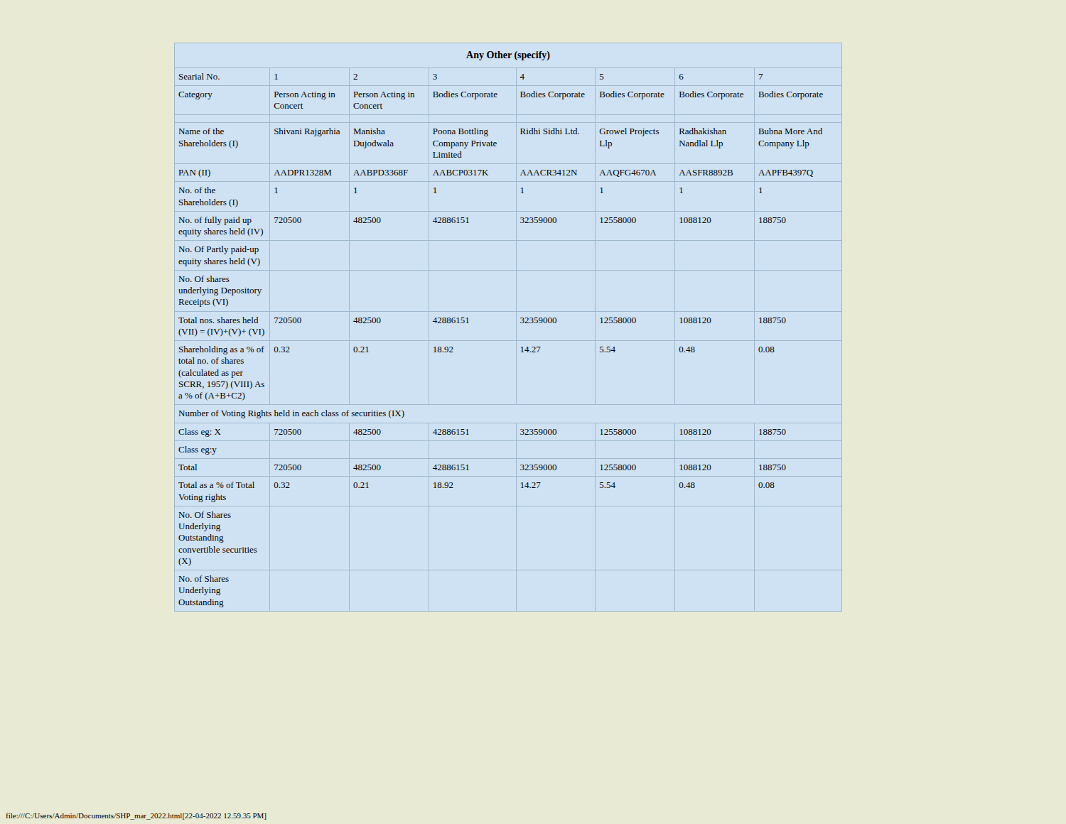| Any Other (specify) |
| --- |
| Searial No. | 1 | 2 | 3 | 4 | 5 | 6 | 7 |
| Category | Person Acting in Concert | Person Acting in Concert | Bodies Corporate | Bodies Corporate | Bodies Corporate | Bodies Corporate | Bodies Corporate |
| Name of the Shareholders (I) | Shivani Rajgarhia | Manisha Dujodwala | Poona Bottling Company Private Limited | Ridhi Sidhi Ltd. | Growel Projects Llp | Radhakishan Nandlal Llp | Bubna More And Company Llp |
| PAN (II) | AADPR1328M | AABPD3368F | AABCP0317K | AAACR3412N | AAQFG4670A | AASFR8892B | AAPFB4397Q |
| No. of the Shareholders (I) | 1 | 1 | 1 | 1 | 1 | 1 | 1 |
| No. of fully paid up equity shares held (IV) | 720500 | 482500 | 42886151 | 32359000 | 12558000 | 1088120 | 188750 |
| No. Of Partly paid-up equity shares held (V) | | | | | | | |
| No. Of shares underlying Depository Receipts (VI) | | | | | | | |
| Total nos. shares held (VII) = (IV)+(V)+ (VI) | 720500 | 482500 | 42886151 | 32359000 | 12558000 | 1088120 | 188750 |
| Shareholding as a % of total no. of shares (calculated as per SCRR, 1957) (VIII) As a % of (A+B+C2) | 0.32 | 0.21 | 18.92 | 14.27 | 5.54 | 0.48 | 0.08 |
| Number of Voting Rights held in each class of securities (IX) |
| Class eg: X | 720500 | 482500 | 42886151 | 32359000 | 12558000 | 1088120 | 188750 |
| Class eg:y | | | | | | | |
| Total | 720500 | 482500 | 42886151 | 32359000 | 12558000 | 1088120 | 188750 |
| Total as a % of Total Voting rights | 0.32 | 0.21 | 18.92 | 14.27 | 5.54 | 0.48 | 0.08 |
| No. Of Shares Underlying Outstanding convertible securities (X) | | | | | | | |
| No. of Shares Underlying Outstanding | | | | | | | |
file:///C:/Users/Admin/Documents/SHP_mar_2022.html[22-04-2022 12.59.35 PM]